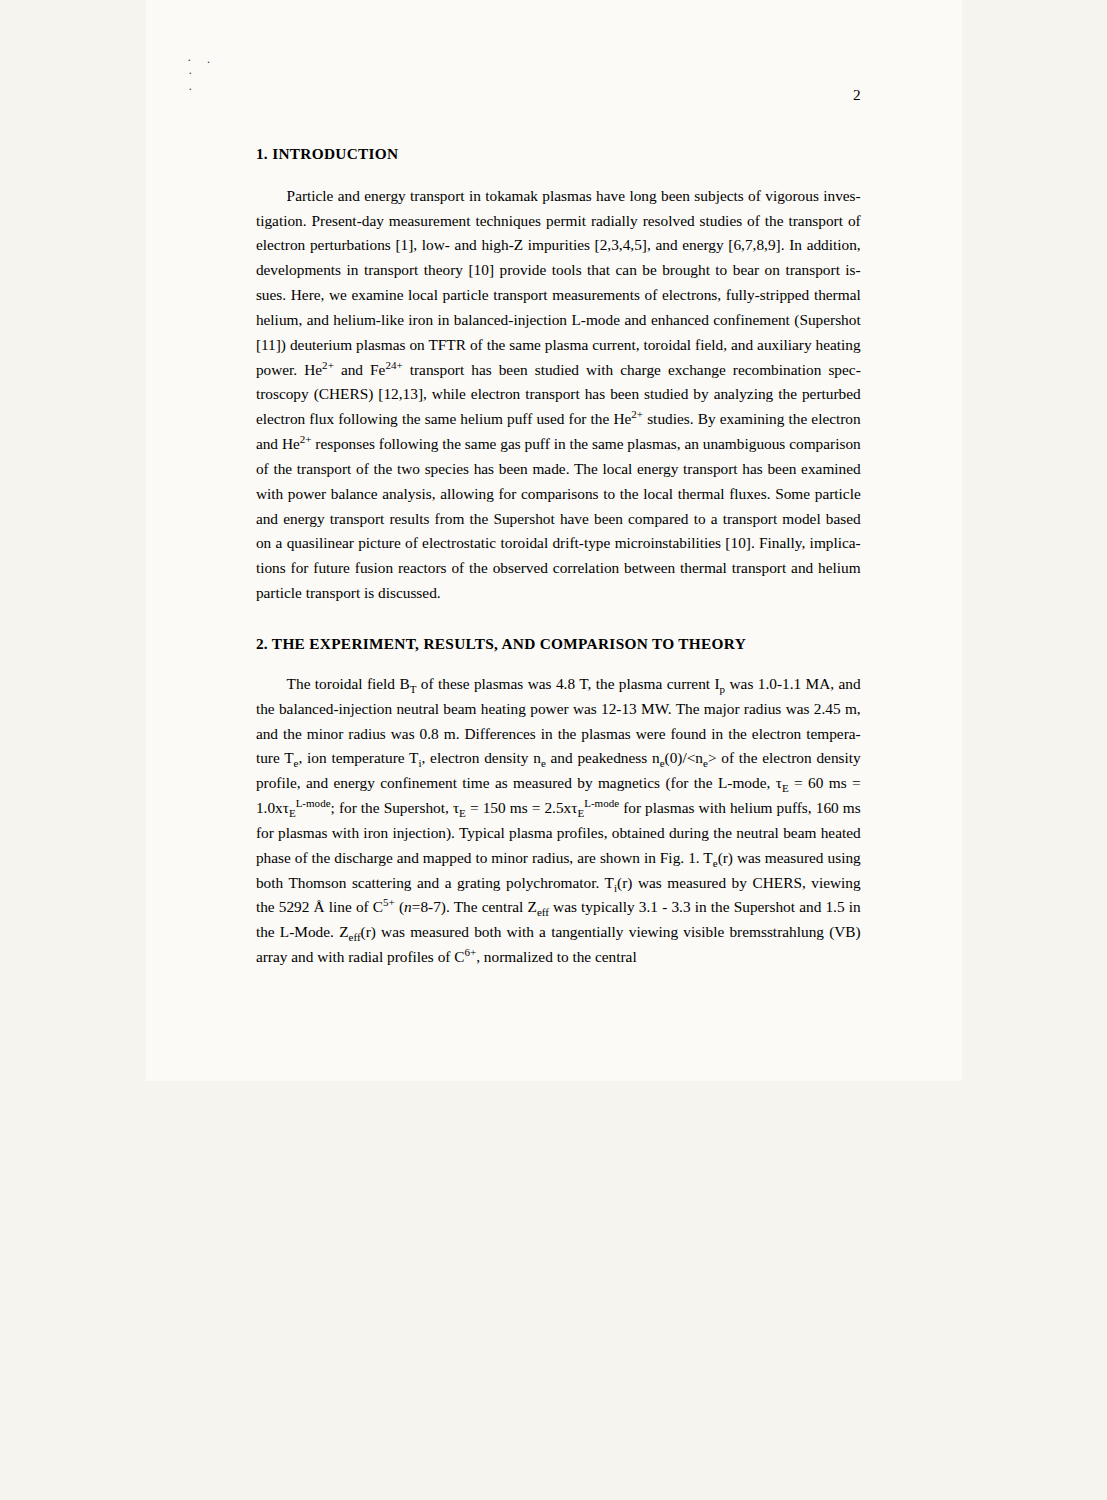. . . .
2
1. INTRODUCTION
Particle and energy transport in tokamak plasmas have long been subjects of vigorous investigation. Present-day measurement techniques permit radially resolved studies of the transport of electron perturbations [1], low- and high-Z impurities [2,3,4,5], and energy [6,7,8,9]. In addition, developments in transport theory [10] provide tools that can be brought to bear on transport issues. Here, we examine local particle transport measurements of electrons, fully-stripped thermal helium, and helium-like iron in balanced-injection L-mode and enhanced confinement (Supershot [11]) deuterium plasmas on TFTR of the same plasma current, toroidal field, and auxiliary heating power. He2+ and Fe24+ transport has been studied with charge exchange recombination spectroscopy (CHERS) [12,13], while electron transport has been studied by analyzing the perturbed electron flux following the same helium puff used for the He2+ studies. By examining the electron and He2+ responses following the same gas puff in the same plasmas, an unambiguous comparison of the transport of the two species has been made. The local energy transport has been examined with power balance analysis, allowing for comparisons to the local thermal fluxes. Some particle and energy transport results from the Supershot have been compared to a transport model based on a quasilinear picture of electrostatic toroidal drift-type microinstabilities [10]. Finally, implications for future fusion reactors of the observed correlation between thermal transport and helium particle transport is discussed.
2. THE EXPERIMENT, RESULTS, AND COMPARISON TO THEORY
The toroidal field BT of these plasmas was 4.8 T, the plasma current Ip was 1.0-1.1 MA, and the balanced-injection neutral beam heating power was 12-13 MW. The major radius was 2.45 m, and the minor radius was 0.8 m. Differences in the plasmas were found in the electron temperature Te, ion temperature Ti, electron density ne and peakedness ne(0)/<ne> of the electron density profile, and energy confinement time as measured by magnetics (for the L-mode, τE = 60 ms = 1.0xτEL-mode; for the Supershot, τE = 150 ms = 2.5xτEL-mode for plasmas with helium puffs, 160 ms for plasmas with iron injection). Typical plasma profiles, obtained during the neutral beam heated phase of the discharge and mapped to minor radius, are shown in Fig. 1. Te(r) was measured using both Thomson scattering and a grating polychromator. Ti(r) was measured by CHERS, viewing the 5292 Å line of C5+ (n=8-7). The central Zeff was typically 3.1 - 3.3 in the Supershot and 1.5 in the L-Mode. Zeff(r) was measured both with a tangentially viewing visible bremsstrahlung (VB) array and with radial profiles of C6+, normalized to the central